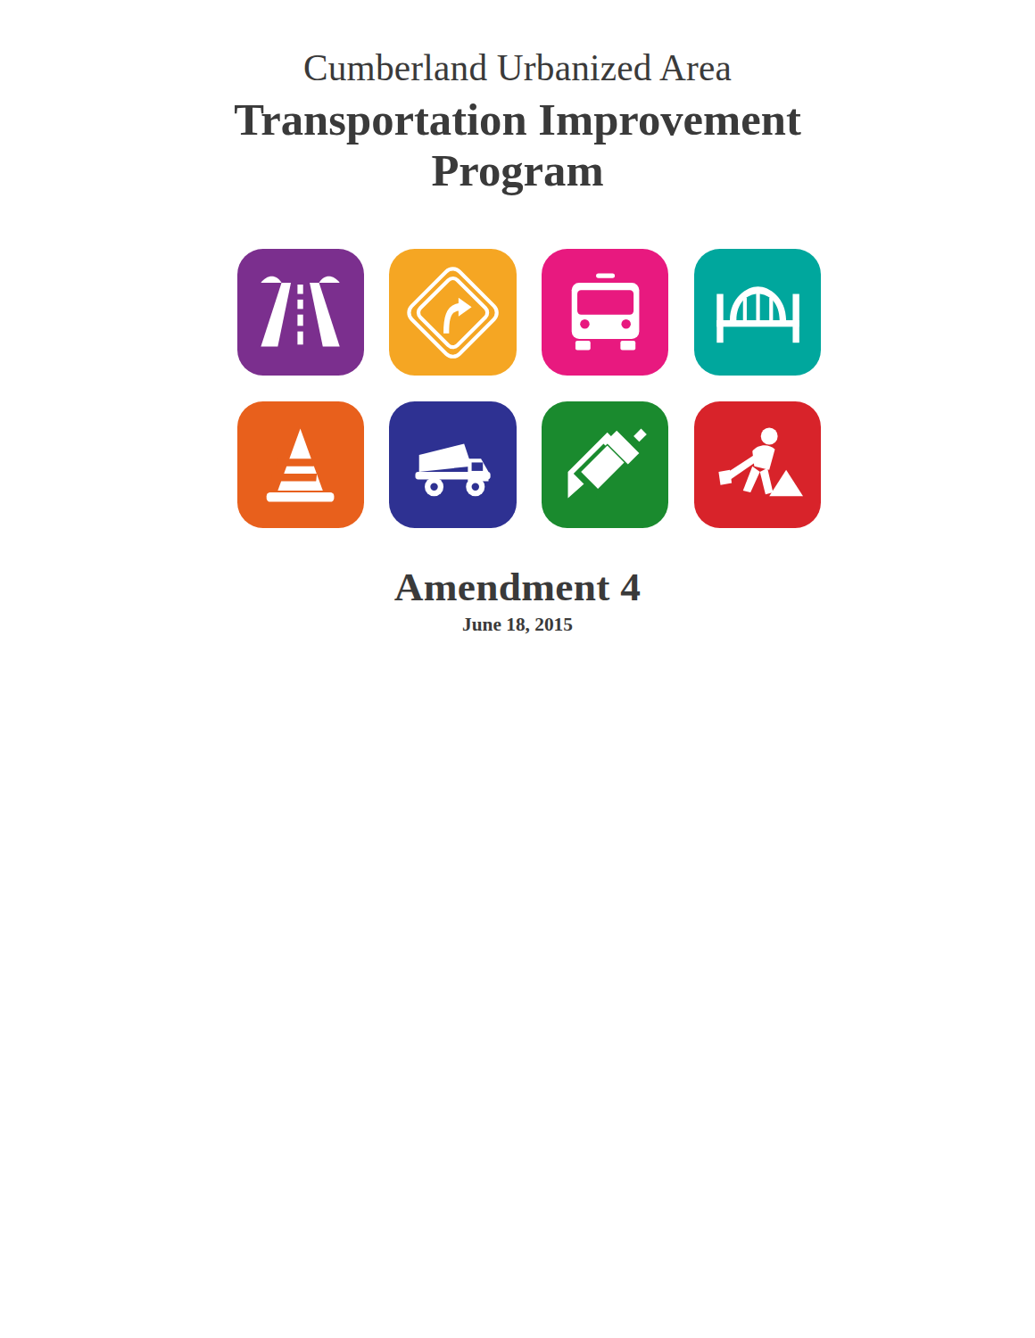Cumberland Urbanized Area
Transportation Improvement
Program
Amendment 4
June 18, 2015